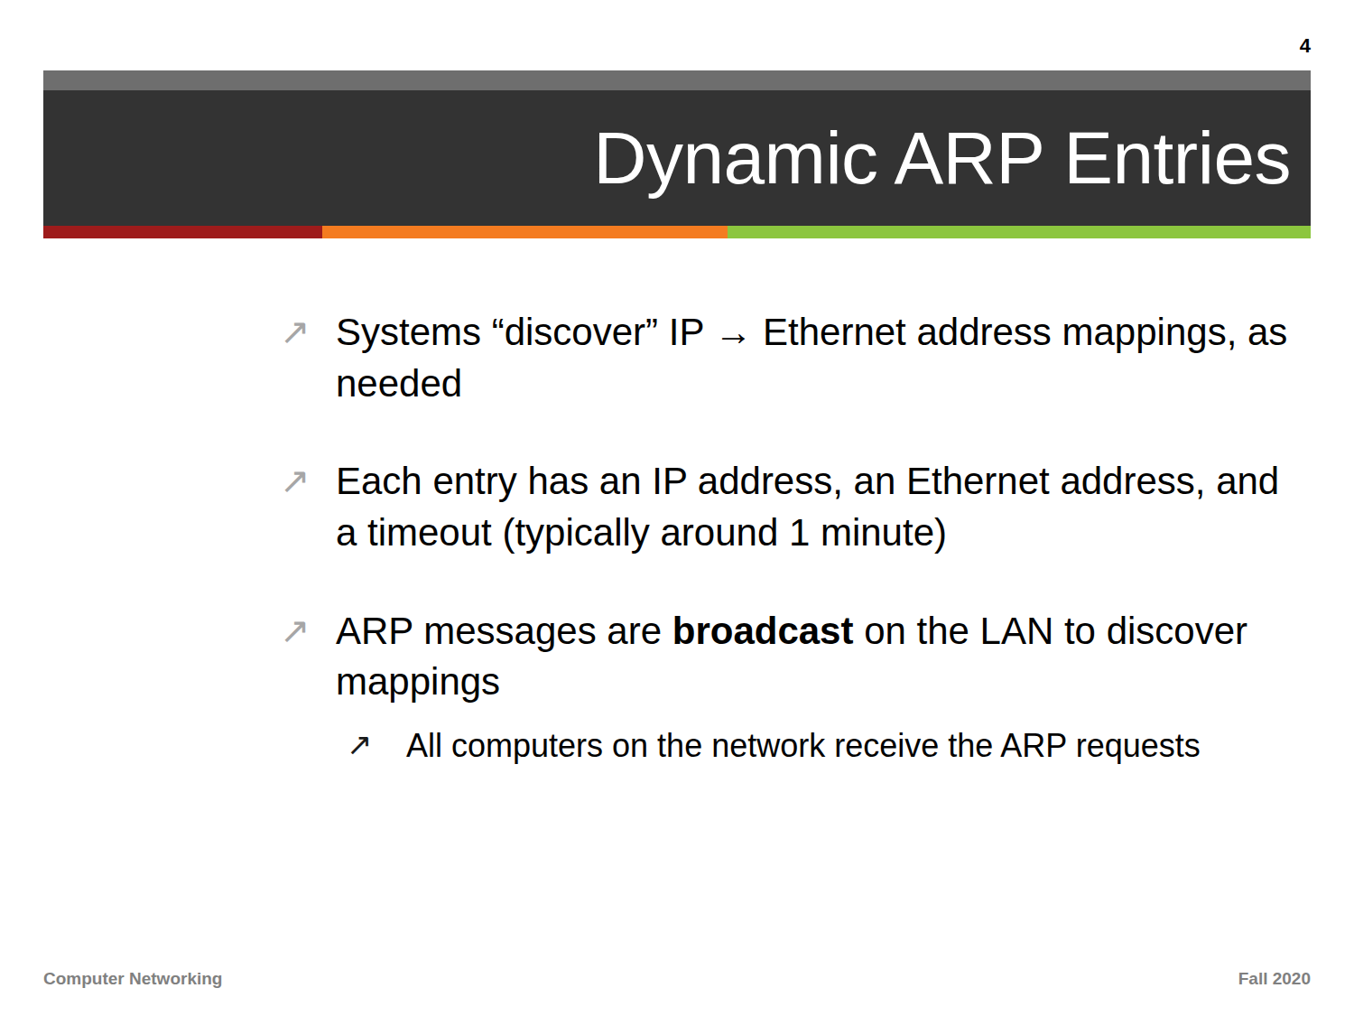4
Dynamic ARP Entries
Systems “discover” IP → Ethernet address mappings, as needed
Each entry has an IP address, an Ethernet address, and a timeout (typically around 1 minute)
ARP messages are broadcast on the LAN to discover mappings
All computers on the network receive the ARP requests
Computer Networking Fall 2020